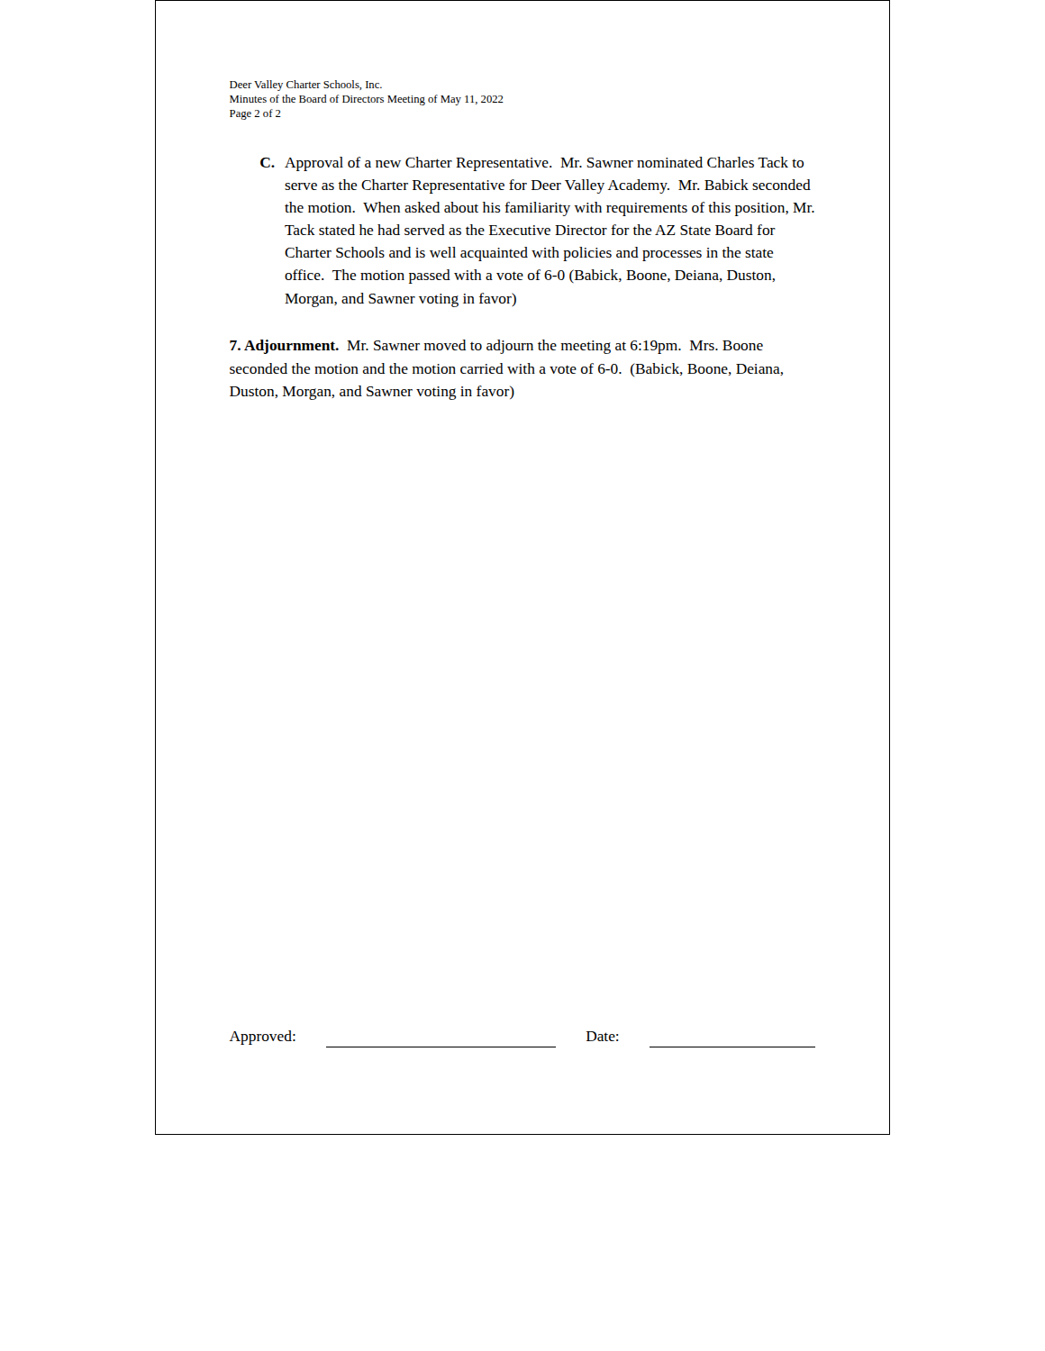Deer Valley Charter Schools, Inc.
Minutes of the Board of Directors Meeting of May 11, 2022
Page 2 of 2
C.
Approval of a new Charter Representative. Mr. Sawner nominated Charles Tack to serve as the Charter Representative for Deer Valley Academy. Mr. Babick seconded the motion. When asked about his familiarity with requirements of this position, Mr. Tack stated he had served as the Executive Director for the AZ State Board for Charter Schools and is well acquainted with policies and processes in the state office. The motion passed with a vote of 6-0 (Babick, Boone, Deiana, Duston, Morgan, and Sawner voting in favor)
7. Adjournment. Mr. Sawner moved to adjourn the meeting at 6:19pm. Mrs. Boone seconded the motion and the motion carried with a vote of 6-0. (Babick, Boone, Deiana, Duston, Morgan, and Sawner voting in favor)
Approved: Date: